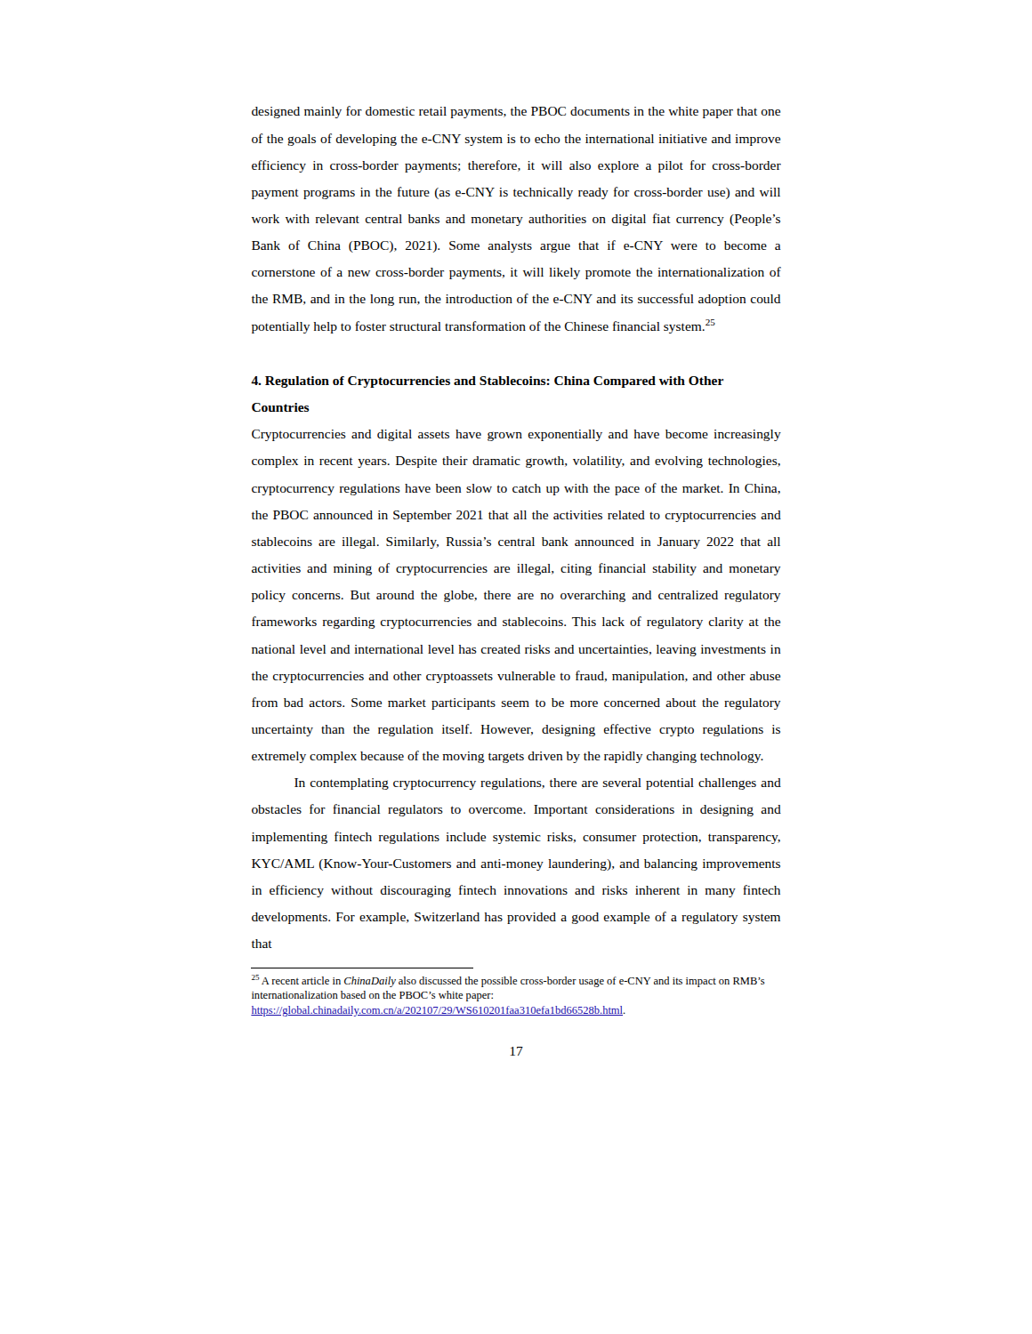designed mainly for domestic retail payments, the PBOC documents in the white paper that one of the goals of developing the e-CNY system is to echo the international initiative and improve efficiency in cross-border payments; therefore, it will also explore a pilot for cross-border payment programs in the future (as e-CNY is technically ready for cross-border use) and will work with relevant central banks and monetary authorities on digital fiat currency (People’s Bank of China (PBOC), 2021). Some analysts argue that if e-CNY were to become a cornerstone of a new cross-border payments, it will likely promote the internationalization of the RMB, and in the long run, the introduction of the e-CNY and its successful adoption could potentially help to foster structural transformation of the Chinese financial system.25
4. Regulation of Cryptocurrencies and Stablecoins: China Compared with Other Countries
Cryptocurrencies and digital assets have grown exponentially and have become increasingly complex in recent years. Despite their dramatic growth, volatility, and evolving technologies, cryptocurrency regulations have been slow to catch up with the pace of the market. In China, the PBOC announced in September 2021 that all the activities related to cryptocurrencies and stablecoins are illegal. Similarly, Russia’s central bank announced in January 2022 that all activities and mining of cryptocurrencies are illegal, citing financial stability and monetary policy concerns. But around the globe, there are no overarching and centralized regulatory frameworks regarding cryptocurrencies and stablecoins. This lack of regulatory clarity at the national level and international level has created risks and uncertainties, leaving investments in the cryptocurrencies and other cryptoassets vulnerable to fraud, manipulation, and other abuse from bad actors. Some market participants seem to be more concerned about the regulatory uncertainty than the regulation itself. However, designing effective crypto regulations is extremely complex because of the moving targets driven by the rapidly changing technology.
In contemplating cryptocurrency regulations, there are several potential challenges and obstacles for financial regulators to overcome. Important considerations in designing and implementing fintech regulations include systemic risks, consumer protection, transparency, KYC/AML (Know-Your-Customers and anti-money laundering), and balancing improvements in efficiency without discouraging fintech innovations and risks inherent in many fintech developments. For example, Switzerland has provided a good example of a regulatory system that
25 A recent article in ChinaDaily also discussed the possible cross-border usage of e-CNY and its impact on RMB’s internationalization based on the PBOC’s white paper:
https://global.chinadaily.com.cn/a/202107/29/WS610201faa310efa1bd66528b.html.
17